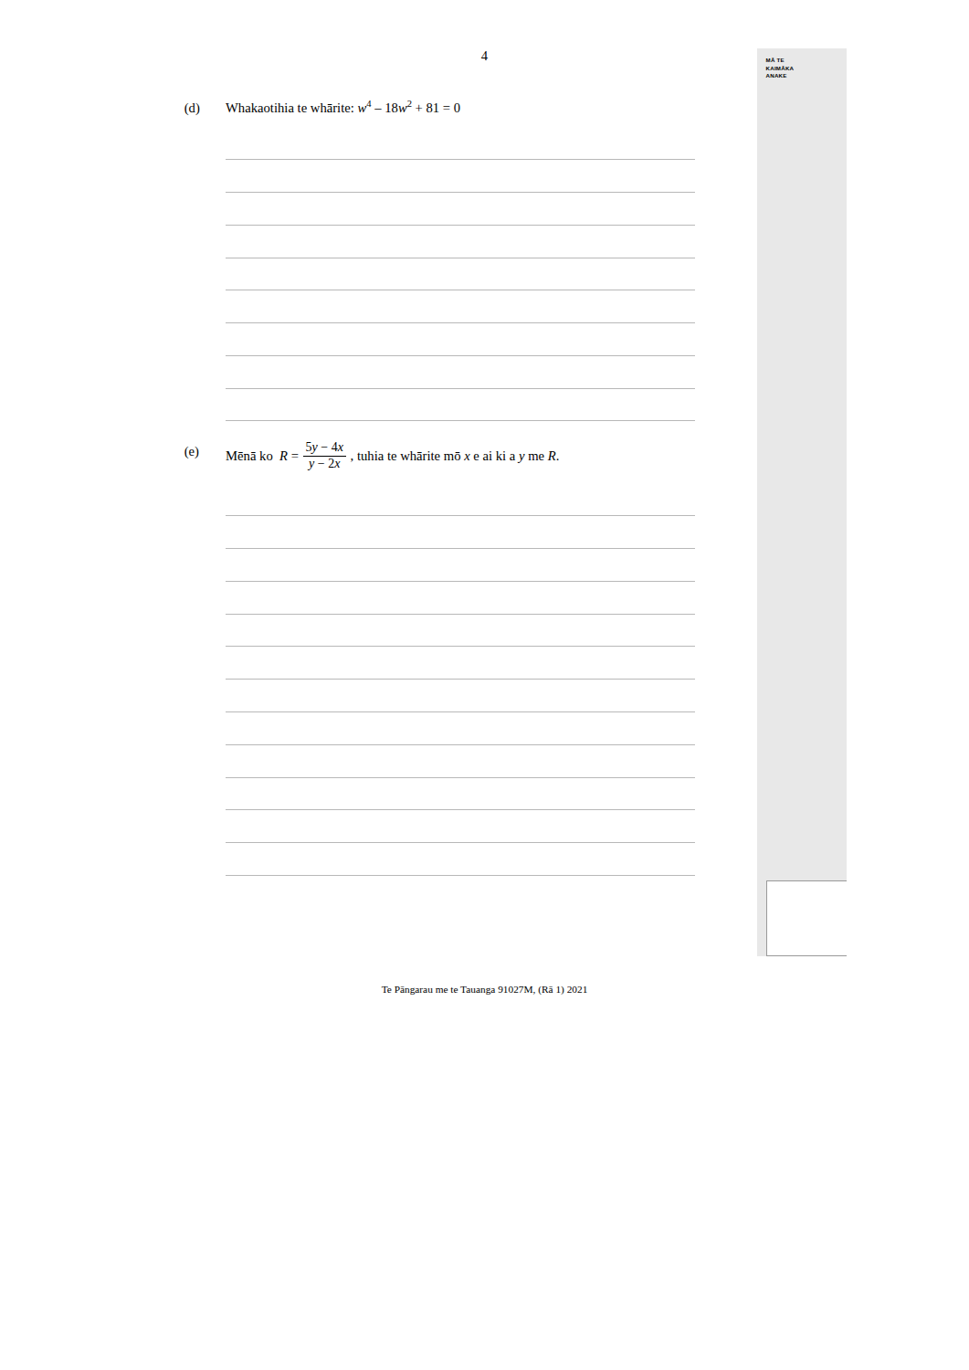4
MĀ TE
KAIMĀKA
ANAKE
(d)
Whakaotihia te whārite: w4 – 18w2 + 81 = 0
(e)
Mēnā ko R = 5y − 4x y − 2x , tuhia te whārite mō x e ai ki a y me R.
Te Pāngarau me te Tauanga 91027M, (Rā 1) 2021